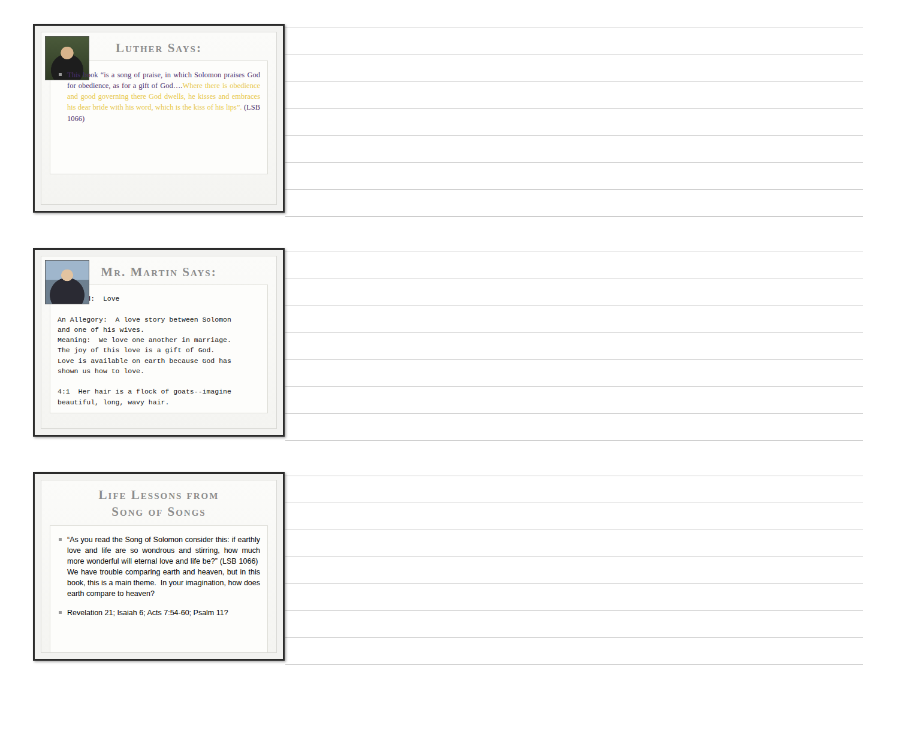Luther Says:
This book “is a song of praise, in which Solomon praises God for obedience, as for a gift of God….Where there is obedience and good governing there God dwells, he kisses and embraces his dear bride with his word, which is the kiss of his lips”. (LSB 1066)
16
Mr. Martin Says:
Key Word: Love An Allegory: A love story between Solomon and one of his wives. Meaning: We love one another in marriage. The joy of this love is a gift of God. Love is available on earth because God has shown us how to love. 4:1 Her hair is a flock of goats--imagine beautiful, long, wavy hair.
17
Life Lessons from
Song of Songs
“As you read the Song of Solomon consider this: if earthly love and life are so wondrous and stirring, how much more wonderful will eternal love and life be?” (LSB 1066) We have trouble comparing earth and heaven, but in this book, this is a main theme. In your imagination, how does earth compare to heaven?
Revelation 21; Isaiah 6; Acts 7:54-60; Psalm 11?
18